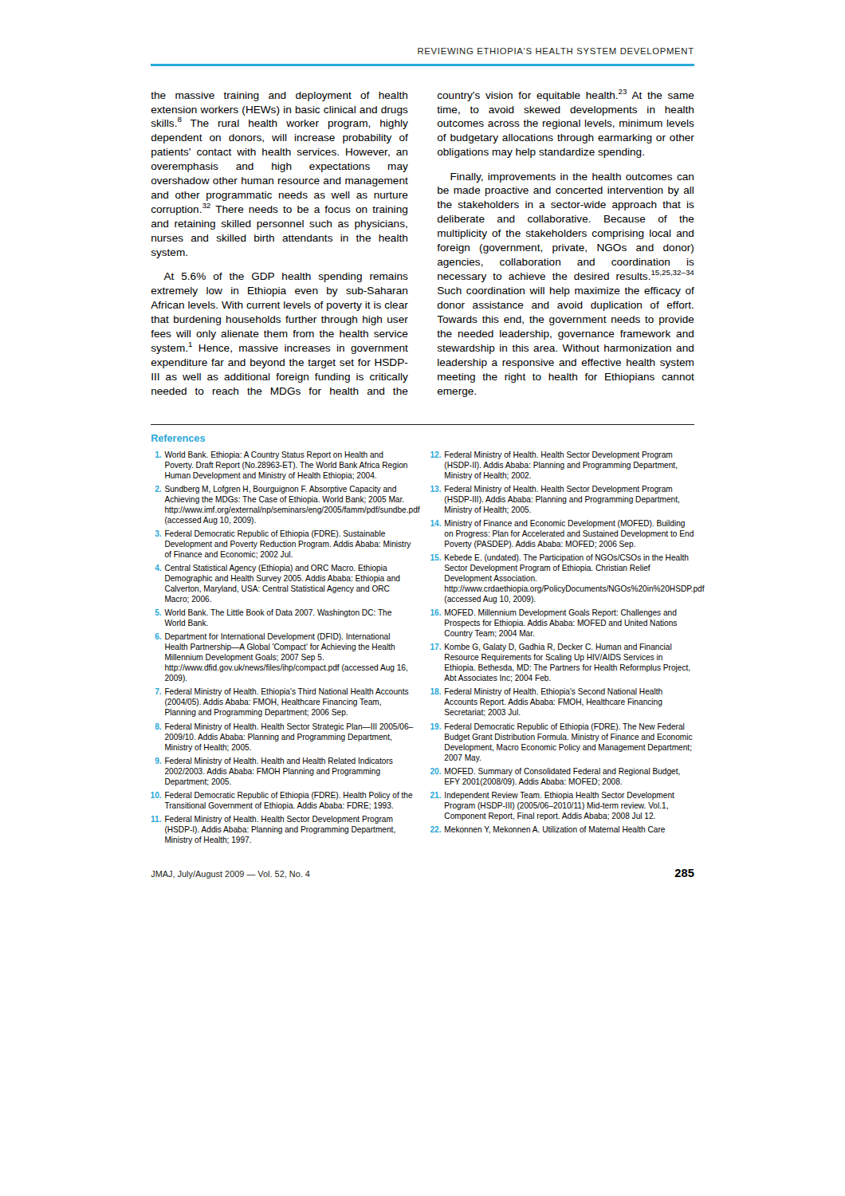REVIEWING ETHIOPIA'S HEALTH SYSTEM DEVELOPMENT
the massive training and deployment of health extension workers (HEWs) in basic clinical and drugs skills.8 The rural health worker program, highly dependent on donors, will increase probability of patients' contact with health services. However, an overemphasis and high expectations may overshadow other human resource and management and other programmatic needs as well as nurture corruption.32 There needs to be a focus on training and retaining skilled personnel such as physicians, nurses and skilled birth attendants in the health system.
At 5.6% of the GDP health spending remains extremely low in Ethiopia even by sub-Saharan African levels. With current levels of poverty it is clear that burdening households further through high user fees will only alienate them from the health service system.1 Hence, massive increases in government expenditure far and beyond the target set for HSDP-III as well as additional foreign funding is critically needed to reach the MDGs for health and the country's vision for equitable health.23 At the same time, to avoid skewed developments in health outcomes across the regional levels, minimum levels of budgetary allocations through earmarking or other obligations may help standardize spending.
Finally, improvements in the health outcomes can be made proactive and concerted intervention by all the stakeholders in a sector-wide approach that is deliberate and collaborative. Because of the multiplicity of the stakeholders comprising local and foreign (government, private, NGOs and donor) agencies, collaboration and coordination is necessary to achieve the desired results.15,25,32–34 Such coordination will help maximize the efficacy of donor assistance and avoid duplication of effort. Towards this end, the government needs to provide the needed leadership, governance framework and stewardship in this area. Without harmonization and leadership a responsive and effective health system meeting the right to health for Ethiopians cannot emerge.
References
World Bank. Ethiopia: A Country Status Report on Health and Poverty. Draft Report (No.28963-ET). The World Bank Africa Region Human Development and Ministry of Health Ethiopia; 2004.
Sundberg M, Lofgren H, Bourguignon F. Absorptive Capacity and Achieving the MDGs: The Case of Ethiopia. World Bank; 2005 Mar. http://www.imf.org/external/np/seminars/eng/2005/famm/pdf/sundbe.pdf (accessed Aug 10, 2009).
Federal Democratic Republic of Ethiopia (FDRE). Sustainable Development and Poverty Reduction Program. Addis Ababa: Ministry of Finance and Economic; 2002 Jul.
Central Statistical Agency (Ethiopia) and ORC Macro. Ethiopia Demographic and Health Survey 2005. Addis Ababa: Ethiopia and Calverton, Maryland, USA: Central Statistical Agency and ORC Macro; 2006.
World Bank. The Little Book of Data 2007. Washington DC: The World Bank.
Department for International Development (DFID). International Health Partnership—A Global 'Compact' for Achieving the Health Millennium Development Goals; 2007 Sep 5. http://www.dfid.gov.uk/news/files/ihp/compact.pdf (accessed Aug 16, 2009).
Federal Ministry of Health. Ethiopia's Third National Health Accounts (2004/05). Addis Ababa: FMOH, Healthcare Financing Team, Planning and Programming Department; 2006 Sep.
Federal Ministry of Health. Health Sector Strategic Plan—III 2005/06–2009/10. Addis Ababa: Planning and Programming Department, Ministry of Health; 2005.
Federal Ministry of Health. Health and Health Related Indicators 2002/2003. Addis Ababa: FMOH Planning and Programming Department; 2005.
Federal Democratic Republic of Ethiopia (FDRE). Health Policy of the Transitional Government of Ethiopia. Addis Ababa: FDRE; 1993.
Federal Ministry of Health. Health Sector Development Program (HSDP-I). Addis Ababa: Planning and Programming Department, Ministry of Health; 1997.
Federal Ministry of Health. Health Sector Development Program (HSDP-II). Addis Ababa: Planning and Programming Department, Ministry of Health; 2002.
Federal Ministry of Health. Health Sector Development Program (HSDP-III). Addis Ababa: Planning and Programming Department, Ministry of Health; 2005.
Ministry of Finance and Economic Development (MOFED). Building on Progress: Plan for Accelerated and Sustained Development to End Poverty (PASDEP). Addis Ababa: MOFED; 2006 Sep.
Kebede E. (undated). The Participation of NGOs/CSOs in the Health Sector Development Program of Ethiopia. Christian Relief Development Association. http://www.crdaethiopia.org/PolicyDocuments/NGOs%20in%20HSDP.pdf (accessed Aug 10, 2009).
MOFED. Millennium Development Goals Report: Challenges and Prospects for Ethiopia. Addis Ababa: MOFED and United Nations Country Team; 2004 Mar.
Kombe G, Galaty D, Gadhia R, Decker C. Human and Financial Resource Requirements for Scaling Up HIV/AIDS Services in Ethiopia. Bethesda, MD: The Partners for Health Reformplus Project, Abt Associates Inc; 2004 Feb.
Federal Ministry of Health. Ethiopia's Second National Health Accounts Report. Addis Ababa: FMOH, Healthcare Financing Secretariat; 2003 Jul.
Federal Democratic Republic of Ethiopia (FDRE). The New Federal Budget Grant Distribution Formula. Ministry of Finance and Economic Development, Macro Economic Policy and Management Department; 2007 May.
MOFED. Summary of Consolidated Federal and Regional Budget, EFY 2001(2008/09). Addis Ababa: MOFED; 2008.
Independent Review Team. Ethiopia Health Sector Development Program (HSDP-III) (2005/06–2010/11) Mid-term review. Vol.1, Component Report, Final report. Addis Ababa; 2008 Jul 12.
Mekonnen Y, Mekonnen A. Utilization of Maternal Health Care
JMAJ, July/August 2009 — Vol. 52, No. 4
285